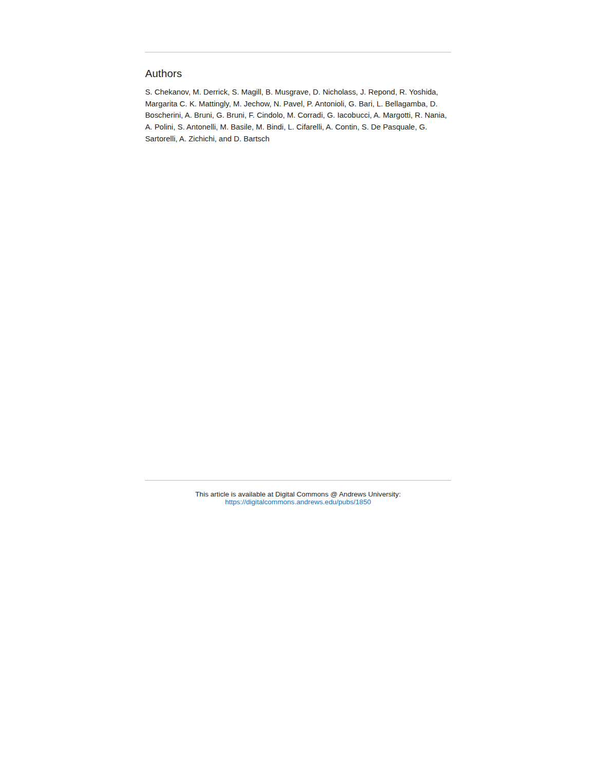Authors
S. Chekanov, M. Derrick, S. Magill, B. Musgrave, D. Nicholass, J. Repond, R. Yoshida, Margarita C. K. Mattingly, M. Jechow, N. Pavel, P. Antonioli, G. Bari, L. Bellagamba, D. Boscherini, A. Bruni, G. Bruni, F. Cindolo, M. Corradi, G. Iacobucci, A. Margotti, R. Nania, A. Polini, S. Antonelli, M. Basile, M. Bindi, L. Cifarelli, A. Contin, S. De Pasquale, G. Sartorelli, A. Zichichi, and D. Bartsch
This article is available at Digital Commons @ Andrews University: https://digitalcommons.andrews.edu/pubs/1850